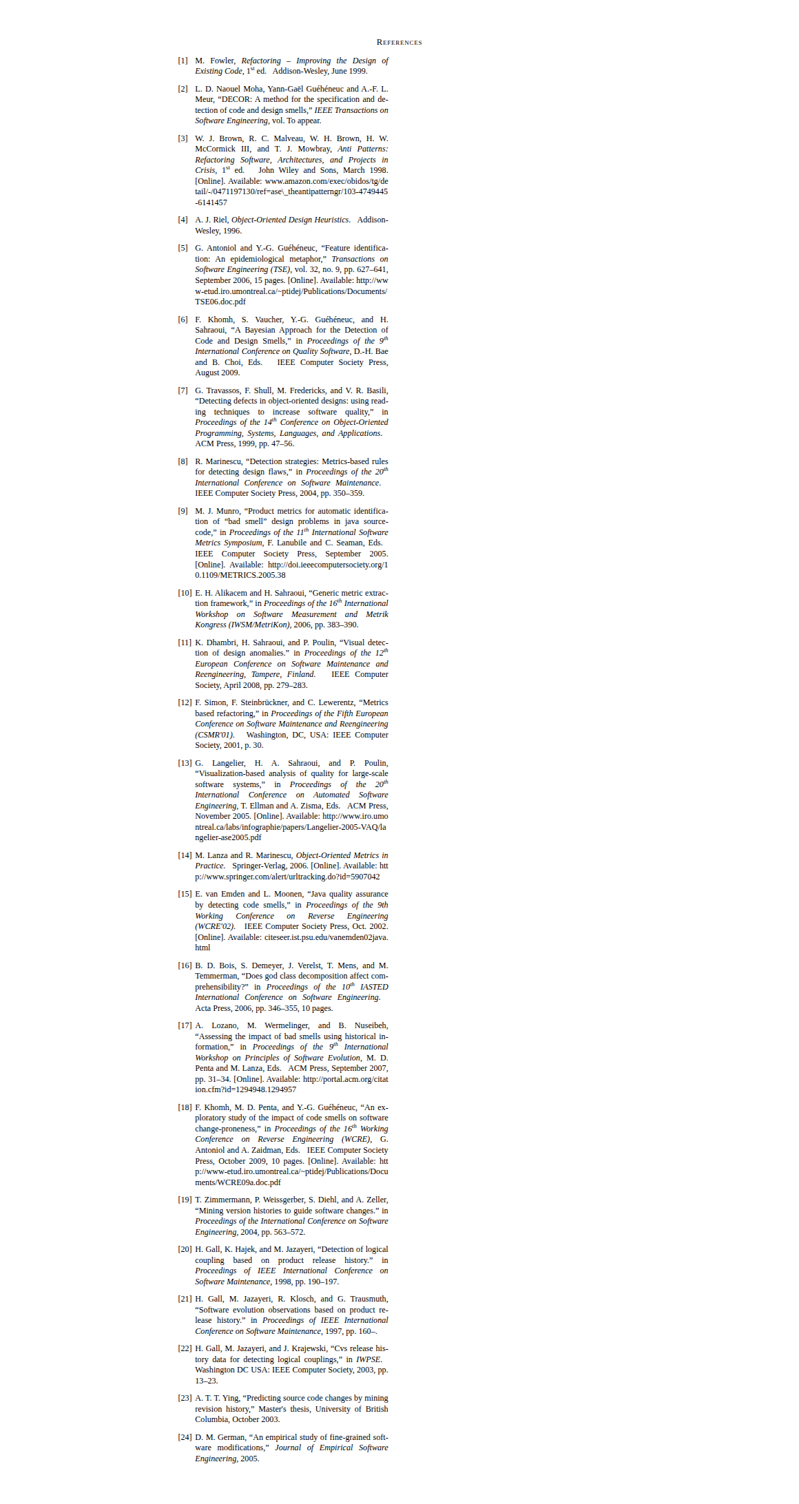References
[1] M. Fowler, Refactoring – Improving the Design of Existing Code, 1st ed. Addison-Wesley, June 1999.
[2] L. D. Naouel Moha, Yann-Gaël Guéhéneuc and A.-F. L. Meur, “DECOR: A method for the specification and detection of code and design smells,” IEEE Transactions on Software Engineering, vol. To appear.
[3] W. J. Brown, R. C. Malveau, W. H. Brown, H. W. McCormick III, and T. J. Mowbray, Anti Patterns: Refactoring Software, Architectures, and Projects in Crisis, 1st ed. John Wiley and Sons, March 1998. [Online]. Available: www.amazon.com/exec/obidos/tg/detail/-/0471197130/ref=ase\_theantipatterngr/103-4749445-6141457
[4] A. J. Riel, Object-Oriented Design Heuristics. Addison-Wesley, 1996.
[5] G. Antoniol and Y.-G. Guéhéneuc, “Feature identification: An epidemiological metaphor,” Transactions on Software Engineering (TSE), vol. 32, no. 9, pp. 627–641, September 2006, 15 pages. [Online]. Available: http://www-etud.iro.umontreal.ca/~ptidej/Publications/Documents/TSE06.doc.pdf
[6] F. Khomh, S. Vaucher, Y.-G. Guéhéneuc, and H. Sahraoui, “A Bayesian Approach for the Detection of Code and Design Smells,” in Proceedings of the 9th International Conference on Quality Software, D.-H. Bae and B. Choi, Eds. IEEE Computer Society Press, August 2009.
[7] G. Travassos, F. Shull, M. Fredericks, and V. R. Basili, “Detecting defects in object-oriented designs: using reading techniques to increase software quality,” in Proceedings of the 14th Conference on Object-Oriented Programming, Systems, Languages, and Applications. ACM Press, 1999, pp. 47–56.
[8] R. Marinescu, “Detection strategies: Metrics-based rules for detecting design flaws,” in Proceedings of the 20th International Conference on Software Maintenance. IEEE Computer Society Press, 2004, pp. 350–359.
[9] M. J. Munro, “Product metrics for automatic identification of “bad smell” design problems in java source-code,” in Proceedings of the 11th International Software Metrics Symposium, F. Lanubile and C. Seaman, Eds. IEEE Computer Society Press, September 2005. [Online]. Available: http://doi.ieeecomputersociety.org/10.1109/METRICS.2005.38
[10] E. H. Alikacem and H. Sahraoui, “Generic metric extraction framework,” in Proceedings of the 16th International Workshop on Software Measurement and Metrik Kongress (IWSM/MetriKon), 2006, pp. 383–390.
[11] K. Dhambri, H. Sahraoui, and P. Poulin, “Visual detection of design anomalies.” in Proceedings of the 12th European Conference on Software Maintenance and Reengineering, Tampere, Finland. IEEE Computer Society, April 2008, pp. 279–283.
[12] F. Simon, F. Steinbrückner, and C. Lewerentz, “Metrics based refactoring,” in Proceedings of the Fifth European Conference on Software Maintenance and Reengineering (CSMR'01). Washington, DC, USA: IEEE Computer Society, 2001, p. 30.
[13] G. Langelier, H. A. Sahraoui, and P. Poulin, “Visualization-based analysis of quality for large-scale software systems,” in Proceedings of the 20th International Conference on Automated Software Engineering, T. Ellman and A. Zisma, Eds. ACM Press, November 2005. [Online]. Available: http://www.iro.umontreal.ca/labs/infographie/papers/Langelier-2005-VAQ/langelier-ase2005.pdf
[14] M. Lanza and R. Marinescu, Object-Oriented Metrics in Practice. Springer-Verlag, 2006. [Online]. Available: http://www.springer.com/alert/urltracking.do?id=5907042
[15] E. van Emden and L. Moonen, “Java quality assurance by detecting code smells,” in Proceedings of the 9th Working Conference on Reverse Engineering (WCRE'02). IEEE Computer Society Press, Oct. 2002. [Online]. Available: citeseer.ist.psu.edu/vanemden02java.html
[16] B. D. Bois, S. Demeyer, J. Verelst, T. Mens, and M. Temmerman, “Does god class decomposition affect comprehensibility?” in Proceedings of the 10th IASTED International Conference on Software Engineering. Acta Press, 2006, pp. 346–355, 10 pages.
[17] A. Lozano, M. Wermelinger, and B. Nuseibeh, “Assessing the impact of bad smells using historical information,” in Proceedings of the 9th International Workshop on Principles of Software Evolution, M. D. Penta and M. Lanza, Eds. ACM Press, September 2007, pp. 31–34. [Online]. Available: http://portal.acm.org/citation.cfm?id=1294948.1294957
[18] F. Khomh, M. D. Penta, and Y.-G. Guéhéneuc, “An exploratory study of the impact of code smells on software change-proneness,” in Proceedings of the 16th Working Conference on Reverse Engineering (WCRE), G. Antoniol and A. Zaidman, Eds. IEEE Computer Society Press, October 2009, 10 pages. [Online]. Available: http://www-etud.iro.umontreal.ca/~ptidej/Publications/Documents/WCRE09a.doc.pdf
[19] T. Zimmermann, P. Weissgerber, S. Diehl, and A. Zeller, “Mining version histories to guide software changes.” in Proceedings of the International Conference on Software Engineering, 2004, pp. 563–572.
[20] H. Gall, K. Hajek, and M. Jazayeri, “Detection of logical coupling based on product release history.” in Proceedings of IEEE International Conference on Software Maintenance, 1998, pp. 190–197.
[21] H. Gall, M. Jazayeri, R. Klosch, and G. Trausmuth, “Software evolution observations based on product release history.” in Proceedings of IEEE International Conference on Software Maintenance, 1997, pp. 160–.
[22] H. Gall, M. Jazayeri, and J. Krajewski, “Cvs release history data for detecting logical couplings,” in IWPSE. Washington DC USA: IEEE Computer Society, 2003, pp. 13–23.
[23] A. T. T. Ying, “Predicting source code changes by mining revision history,” Master's thesis, University of British Columbia, October 2003.
[24] D. M. German, “An empirical study of fine-grained software modifications,” Journal of Empirical Software Engineering, 2005.